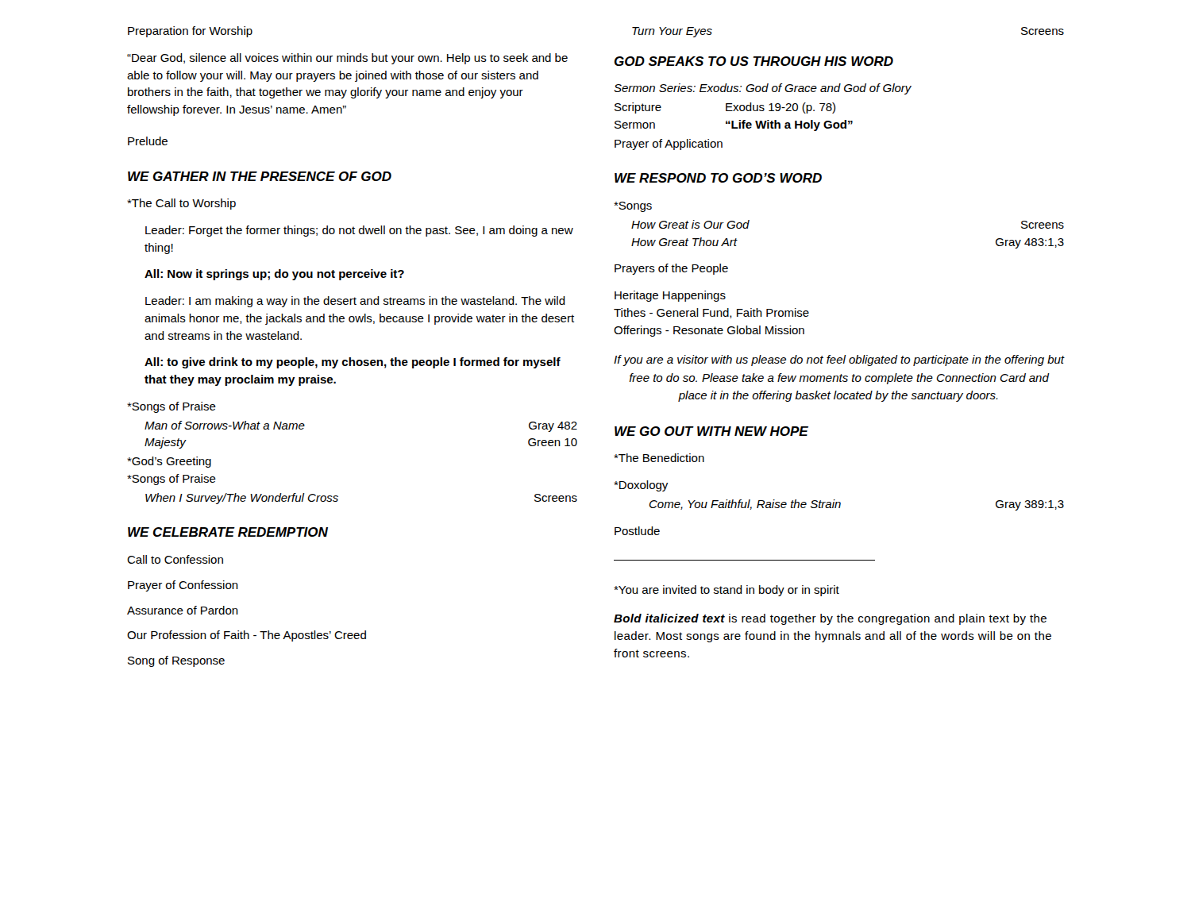Preparation for Worship
“Dear God, silence all voices within our minds but your own. Help us to seek and be able to follow your will. May our prayers be joined with those of our sisters and brothers in the faith, that together we may glorify your name and enjoy your fellowship forever. In Jesus’ name. Amen”
Prelude
WE GATHER IN THE PRESENCE OF GOD
*The Call to Worship
Leader: Forget the former things; do not dwell on the past. See, I am doing a new thing!
All: Now it springs up; do you not perceive it?
Leader: I am making a way in the desert and streams in the wasteland. The wild animals honor me, the jackals and the owls, because I provide water in the desert and streams in the wasteland.
All: to give drink to my people, my chosen, the people I formed for myself that they may proclaim my praise.
*Songs of Praise
Man of Sorrows-What a Name Gray 482
Majesty Green 10
*God’s Greeting
*Songs of Praise
When I Survey/The Wonderful Cross Screens
WE CELEBRATE REDEMPTION
Call to Confession
Prayer of Confession
Assurance of Pardon
Our Profession of Faith - The Apostles’ Creed
Song of Response
Turn Your Eyes Screens
GOD SPEAKS TO US THROUGH HIS WORD
Sermon Series: Exodus: God of Grace and God of Glory
Scripture Exodus 19-20 (p. 78)
Sermon“Life With a Holy God”
Prayer of Application
WE RESPOND TO GOD’S WORD
*Songs
How Great is Our God Screens
How Great Thou Art Gray 483:1,3
Prayers of the People
Heritage Happenings
Tithes - General Fund, Faith Promise
Offerings - Resonate Global Mission
If you are a visitor with us please do not feel obligated to participate in the offering but free to do so. Please take a few moments to complete the Connection Card and place it in the offering basket located by the sanctuary doors.
WE GO OUT WITH NEW HOPE
*The Benediction
*Doxology
Come, You Faithful, Raise the Strain Gray 389:1,3
Postlude
*You are invited to stand in body or in spirit
Bold italicized text is read together by the congregation and plain text by the leader. Most songs are found in the hymnals and all of the words will be on the front screens.